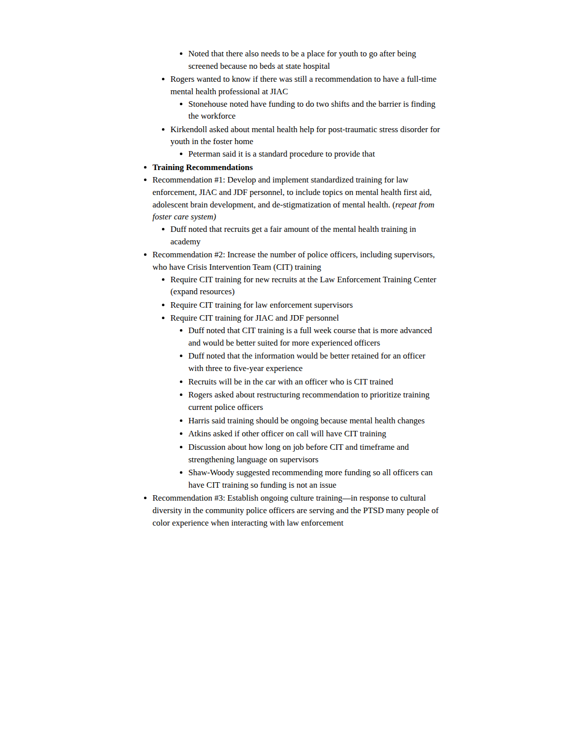Noted that there also needs to be a place for youth to go after being screened because no beds at state hospital
Rogers wanted to know if there was still a recommendation to have a full-time mental health professional at JIAC
Stonehouse noted have funding to do two shifts and the barrier is finding the workforce
Kirkendoll asked about mental health help for post-traumatic stress disorder for youth in the foster home
Peterman said it is a standard procedure to provide that
Training Recommendations
Recommendation #1: Develop and implement standardized training for law enforcement, JIAC and JDF personnel, to include topics on mental health first aid, adolescent brain development, and de-stigmatization of mental health. (repeat from foster care system)
Duff noted that recruits get a fair amount of the mental health training in academy
Recommendation #2: Increase the number of police officers, including supervisors, who have Crisis Intervention Team (CIT) training
Require CIT training for new recruits at the Law Enforcement Training Center (expand resources)
Require CIT training for law enforcement supervisors
Require CIT training for JIAC and JDF personnel
Duff noted that CIT training is a full week course that is more advanced and would be better suited for more experienced officers
Duff noted that the information would be better retained for an officer with three to five-year experience
Recruits will be in the car with an officer who is CIT trained
Rogers asked about restructuring recommendation to prioritize training current police officers
Harris said training should be ongoing because mental health changes
Atkins asked if other officer on call will have CIT training
Discussion about how long on job before CIT and timeframe and strengthening language on supervisors
Shaw-Woody suggested recommending more funding so all officers can have CIT training so funding is not an issue
Recommendation #3: Establish ongoing culture training—in response to cultural diversity in the community police officers are serving and the PTSD many people of color experience when interacting with law enforcement